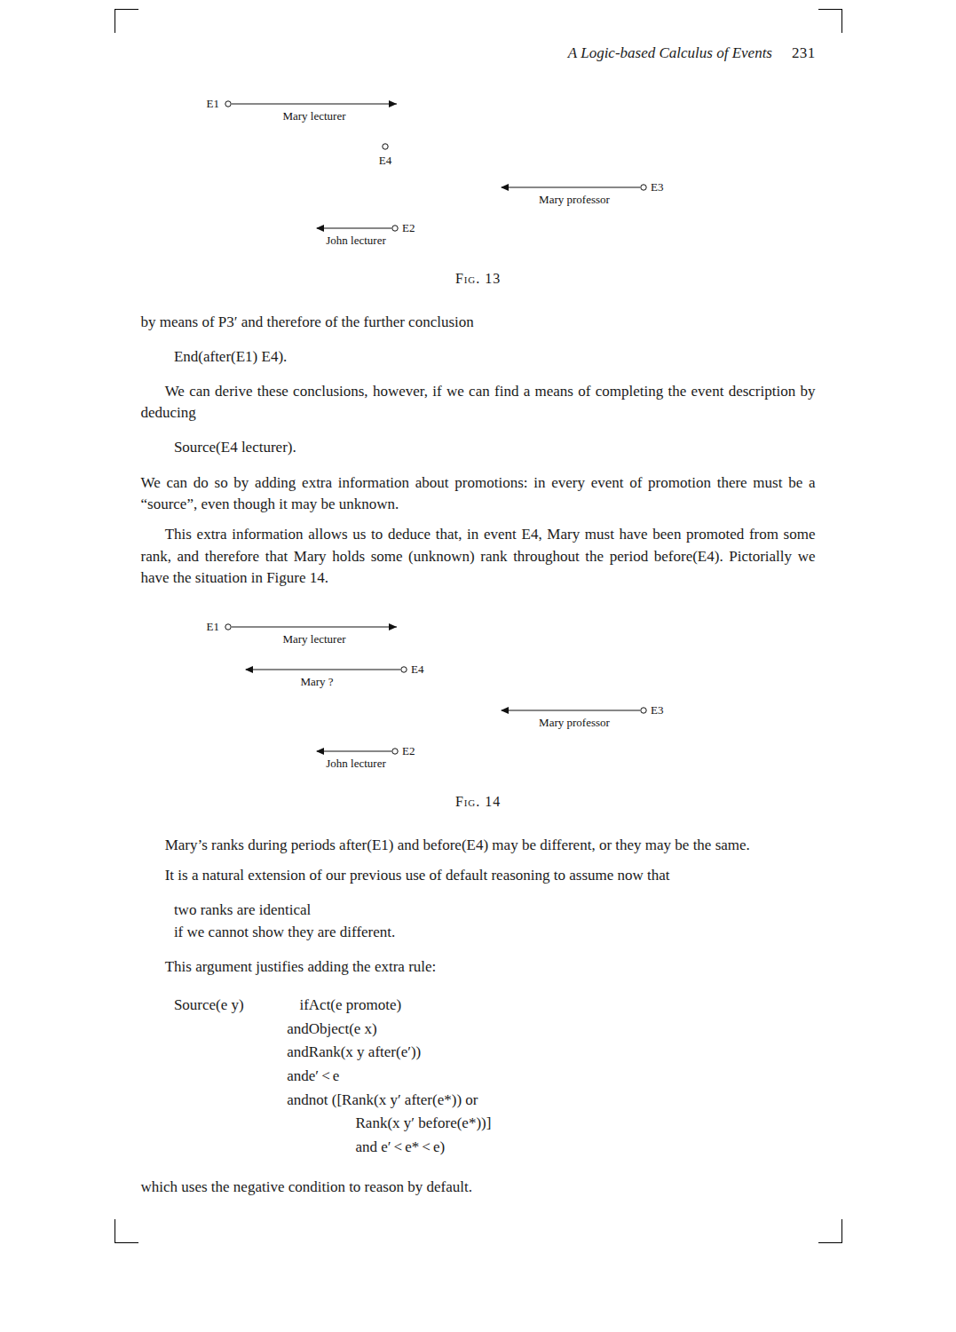A Logic-based Calculus of Events 231
E1 Mary lecturer E4 E3 Mary professor E2 John lecturer
Fig. 13
by means of P3′ and therefore of the further conclusion
End(after(E1) E4).
We can derive these conclusions, however, if we can find a means of completing the event description by deducing
Source(E4 lecturer).
We can do so by adding extra information about promotions: in every event of promotion there must be a “source”, even though it may be unknown.
This extra information allows us to deduce that, in event E4, Mary must have been promoted from some rank, and therefore that Mary holds some (unknown) rank throughout the period before(E4). Pictorially we have the situation in Figure 14.
E1 Mary lecturer E4 Mary ? E3 Mary professor E2 John lecturer
Fig. 14
Mary’s ranks during periods after(E1) and before(E4) may be different, or they may be the same.
It is a natural extension of our previous use of default reasoning to assume now that
two ranks are identical
if we cannot show they are different.
This argument justifies adding the extra rule:
| Source(e y) | if | Act(e promote) |
| | and | Object(e x) |
| | and | Rank(x y after(e′)) |
| | and | e′ < e |
| | and | not ([Rank(x y′ after(e*)) or |
| | | Rank(x y′ before(e*))] |
| | | and e′ < e* < e) |
which uses the negative condition to reason by default.